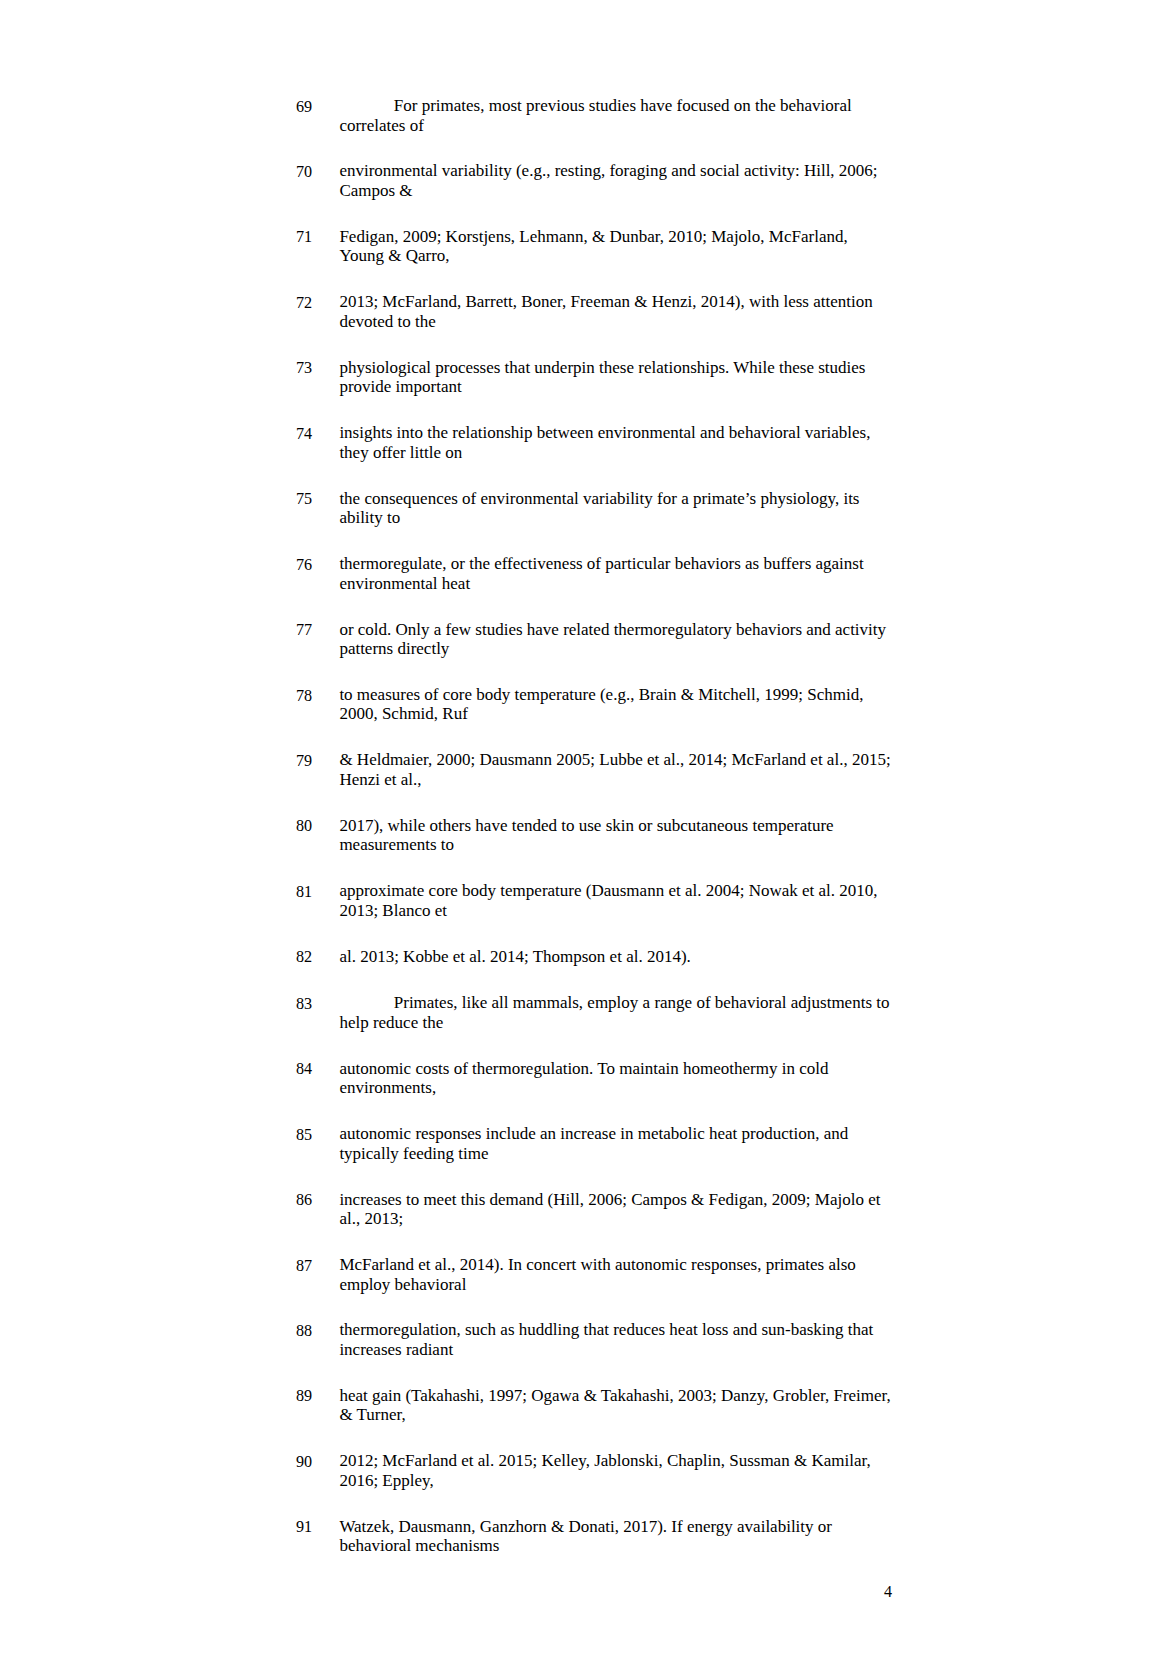69 For primates, most previous studies have focused on the behavioral correlates of
70 environmental variability (e.g., resting, foraging and social activity: Hill, 2006; Campos &
71 Fedigan, 2009; Korstjens, Lehmann, & Dunbar, 2010; Majolo, McFarland, Young & Qarro,
722013; McFarland, Barrett, Boner, Freeman & Henzi, 2014), with less attention devoted to the
73 physiological processes that underpin these relationships. While these studies provide important
74 insights into the relationship between environmental and behavioral variables, they offer little on
75 the consequences of environmental variability for a primate’s physiology, its ability to
76 thermoregulate, or the effectiveness of particular behaviors as buffers against environmental heat
77 or cold. Only a few studies have related thermoregulatory behaviors and activity patterns directly
78 to measures of core body temperature (e.g., Brain & Mitchell, 1999; Schmid, 2000, Schmid, Ruf
79& Heldmaier, 2000; Dausmann 2005; Lubbe et al., 2014; McFarland et al., 2015; Henzi et al.,
802017), while others have tended to use skin or subcutaneous temperature measurements to
81 approximate core body temperature (Dausmann et al. 2004; Nowak et al. 2010, 2013; Blanco et
82 al. 2013; Kobbe et al. 2014; Thompson et al. 2014).
83 Primates, like all mammals, employ a range of behavioral adjustments to help reduce the
84 autonomic costs of thermoregulation. To maintain homeothermy in cold environments,
85 autonomic responses include an increase in metabolic heat production, and typically feeding time
86 increases to meet this demand (Hill, 2006; Campos & Fedigan, 2009; Majolo et al., 2013;
87 McFarland et al., 2014). In concert with autonomic responses, primates also employ behavioral
88 thermoregulation, such as huddling that reduces heat loss and sun-basking that increases radiant
89 heat gain (Takahashi, 1997; Ogawa & Takahashi, 2003; Danzy, Grobler, Freimer, & Turner,
902012; McFarland et al. 2015; Kelley, Jablonski, Chaplin, Sussman & Kamilar, 2016; Eppley,
91 Watzek, Dausmann, Ganzhorn & Donati, 2017). If energy availability or behavioral mechanisms
4